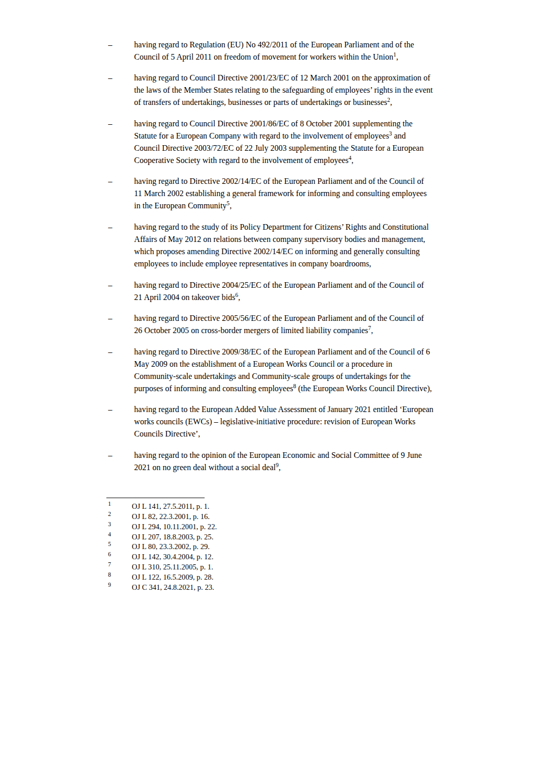–
having regard to Regulation (EU) No 492/2011 of the European Parliament and of the Council of 5 April 2011 on freedom of movement for workers within the Union1,
–
having regard to Council Directive 2001/23/EC of 12 March 2001 on the approximation of the laws of the Member States relating to the safeguarding of employees’ rights in the event of transfers of undertakings, businesses or parts of undertakings or businesses2,
–
having regard to Council Directive 2001/86/EC of 8 October 2001 supplementing the Statute for a European Company with regard to the involvement of employees3 and Council Directive 2003/72/EC of 22 July 2003 supplementing the Statute for a European Cooperative Society with regard to the involvement of employees4,
–
having regard to Directive 2002/14/EC of the European Parliament and of the Council of 11 March 2002 establishing a general framework for informing and consulting employees in the European Community5,
–
having regard to the study of its Policy Department for Citizens’ Rights and Constitutional Affairs of May 2012 on relations between company supervisory bodies and management, which proposes amending Directive 2002/14/EC on informing and generally consulting employees to include employee representatives in company boardrooms,
–
having regard to Directive 2004/25/EC of the European Parliament and of the Council of 21 April 2004 on takeover bids6,
–
having regard to Directive 2005/56/EC of the European Parliament and of the Council of 26 October 2005 on cross-border mergers of limited liability companies7,
–
having regard to Directive 2009/38/EC of the European Parliament and of the Council of 6 May 2009 on the establishment of a European Works Council or a procedure in Community-scale undertakings and Community-scale groups of undertakings for the purposes of informing and consulting employees8 (the European Works Council Directive),
–
having regard to the European Added Value Assessment of January 2021 entitled ‘European works councils (EWCs) – legislative-initiative procedure: revision of European Works Councils Directive’,
–
having regard to the opinion of the European Economic and Social Committee of 9 June 2021 on no green deal without a social deal9,
1
OJ L 141, 27.5.2011, p. 1.
2
OJ L 82, 22.3.2001, p. 16.
3
OJ L 294, 10.11.2001, p. 22.
4
OJ L 207, 18.8.2003, p. 25.
5
OJ L 80, 23.3.2002, p. 29.
6
OJ L 142, 30.4.2004, p. 12.
7
OJ L 310, 25.11.2005, p. 1.
8
OJ L 122, 16.5.2009, p. 28.
9
OJ C 341, 24.8.2021, p. 23.